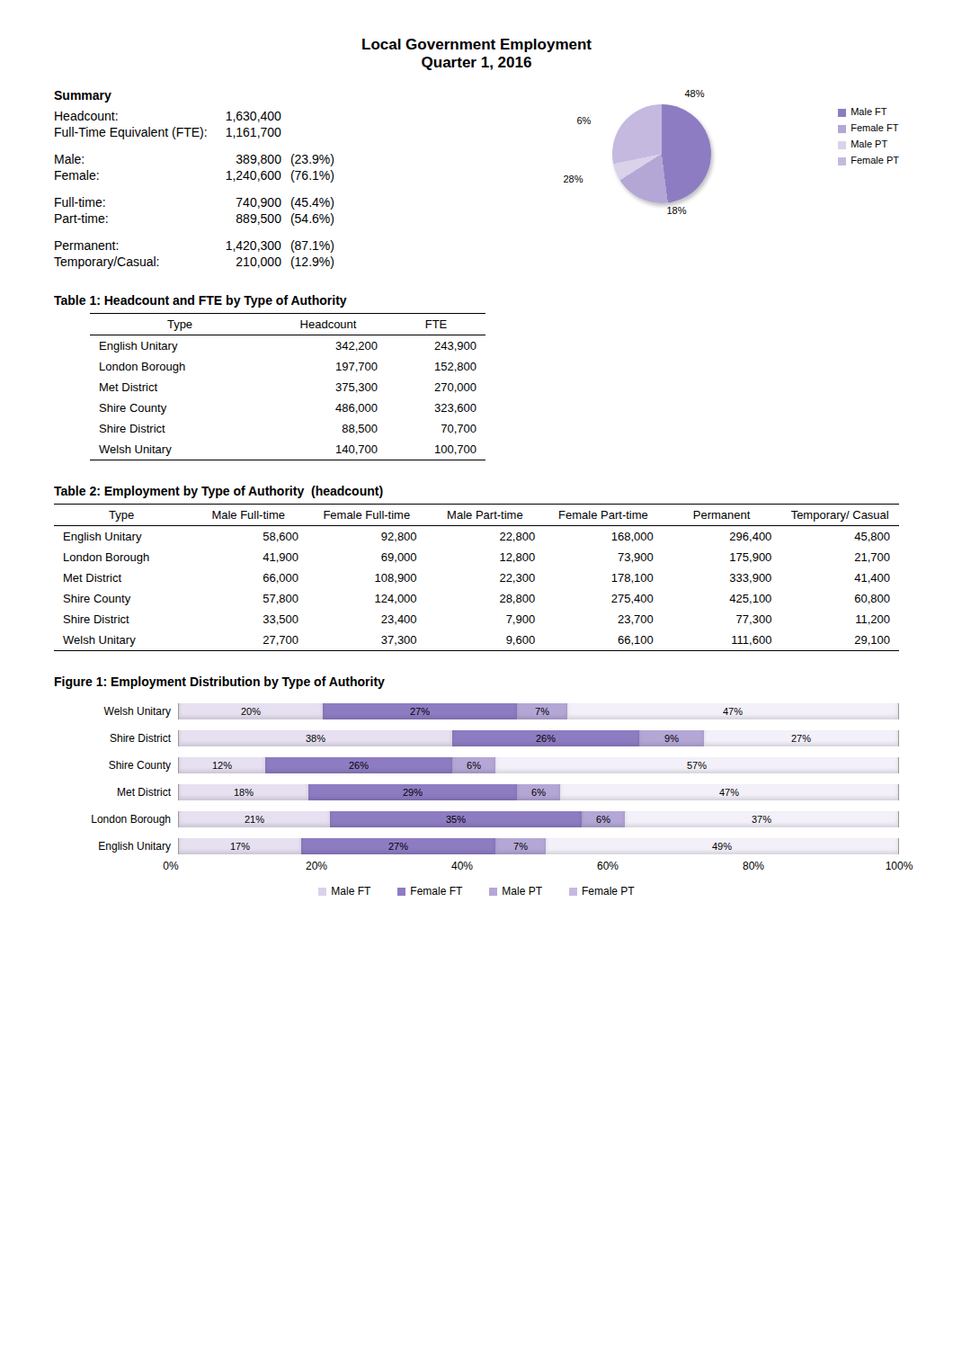Local Government Employment
Quarter 1, 2016
Summary
| Headcount: | 1,630,400 | |
| Full-Time Equivalent (FTE): | 1,161,700 | |
| Male: | 389,800 | (23.9%) |
| Female: | 1,240,600 | (76.1%) |
| Full-time: | 740,900 | (45.4%) |
| Part-time: | 889,500 | (54.6%) |
| Permanent: | 1,420,300 | (87.1%) |
| Temporary/Casual: | 210,000 | (12.9%) |
48%
6%
28%
18%
Male FT
Female FT
Male PT
Female PT
Table 1: Headcount and FTE by Type of Authority
| Type | Headcount | FTE |
| --- | --- | --- |
| English Unitary | 342,200 | 243,900 |
| London Borough | 197,700 | 152,800 |
| Met District | 375,300 | 270,000 |
| Shire County | 486,000 | 323,600 |
| Shire District | 88,500 | 70,700 |
| Welsh Unitary | 140,700 | 100,700 |
Table 2: Employment by Type of Authority (headcount)
| Type | Male Full-time | Female Full-time | Male Part-time | Female Part-time | Permanent | Temporary/ Casual |
| --- | --- | --- | --- | --- | --- | --- |
| English Unitary | 58,600 | 92,800 | 22,800 | 168,000 | 296,400 | 45,800 |
| London Borough | 41,900 | 69,000 | 12,800 | 73,900 | 175,900 | 21,700 |
| Met District | 66,000 | 108,900 | 22,300 | 178,100 | 333,900 | 41,400 |
| Shire County | 57,800 | 124,000 | 28,800 | 275,400 | 425,100 | 60,800 |
| Shire District | 33,500 | 23,400 | 7,900 | 23,700 | 77,300 | 11,200 |
| Welsh Unitary | 27,700 | 37,300 | 9,600 | 66,100 | 111,600 | 29,100 |
Figure 1: Employment Distribution by Type of Authority
Welsh Unitary
20%
27%
7%
47%
Shire District
38%
26%
9%
27%
Shire County
12%
26%
6%
57%
Met District
18%
29%
6%
47%
London Borough
21%
35%
6%
37%
English Unitary
17%
27%
7%
49%
0% 20% 40% 60% 80% 100%
Male FT
Female FT
Male PT
Female PT